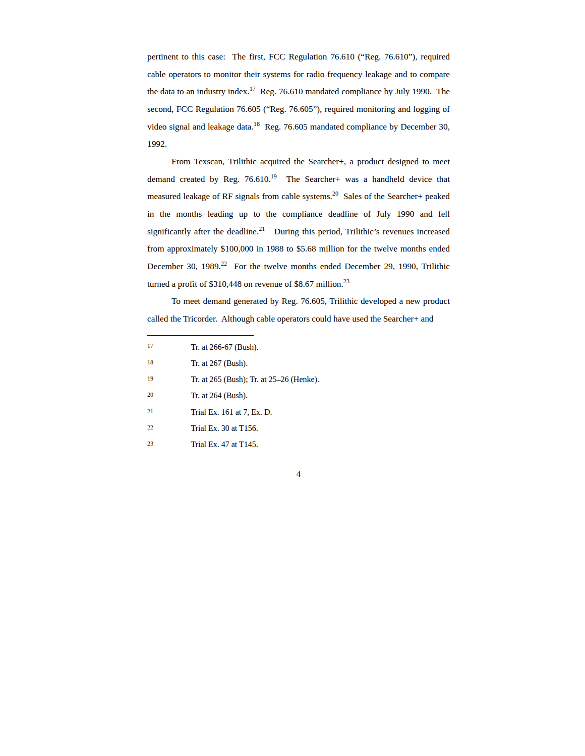pertinent to this case: The first, FCC Regulation 76.610 (“Reg. 76.610”), required cable operators to monitor their systems for radio frequency leakage and to compare the data to an industry index.17 Reg. 76.610 mandated compliance by July 1990. The second, FCC Regulation 76.605 (“Reg. 76.605”), required monitoring and logging of video signal and leakage data.18 Reg. 76.605 mandated compliance by December 30, 1992.
From Texscan, Trilithic acquired the Searcher+, a product designed to meet demand created by Reg. 76.610.19 The Searcher+ was a handheld device that measured leakage of RF signals from cable systems.20 Sales of the Searcher+ peaked in the months leading up to the compliance deadline of July 1990 and fell significantly after the deadline.21 During this period, Trilithic’s revenues increased from approximately $100,000 in 1988 to $5.68 million for the twelve months ended December 30, 1989.22 For the twelve months ended December 29, 1990, Trilithic turned a profit of $310,448 on revenue of $8.67 million.23
To meet demand generated by Reg. 76.605, Trilithic developed a new product called the Tricorder. Although cable operators could have used the Searcher+ and
17
Tr. at 266-67 (Bush).
18
Tr. at 267 (Bush).
19
Tr. at 265 (Bush); Tr. at 25–26 (Henke).
20
Tr. at 264 (Bush).
21
Trial Ex. 161 at 7, Ex. D.
22
Trial Ex. 30 at T156.
23
Trial Ex. 47 at T145.
4